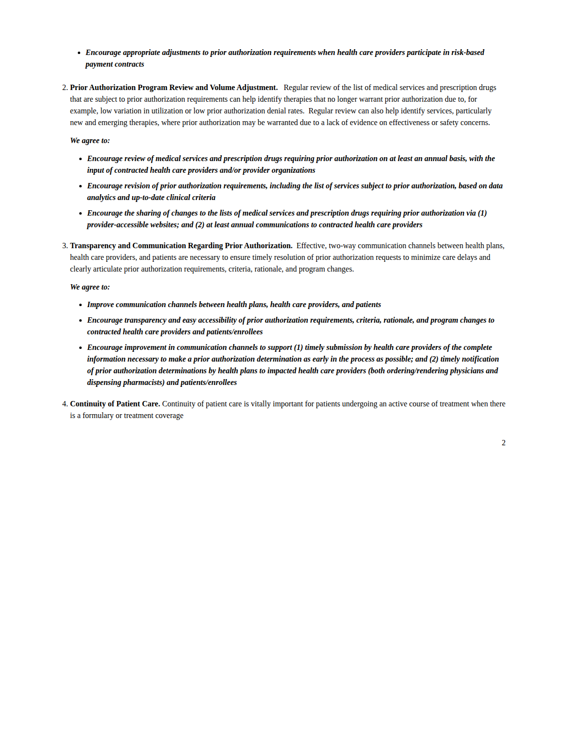Encourage appropriate adjustments to prior authorization requirements when health care providers participate in risk-based payment contracts
Prior Authorization Program Review and Volume Adjustment. Regular review of the list of medical services and prescription drugs that are subject to prior authorization requirements can help identify therapies that no longer warrant prior authorization due to, for example, low variation in utilization or low prior authorization denial rates. Regular review can also help identify services, particularly new and emerging therapies, where prior authorization may be warranted due to a lack of evidence on effectiveness or safety concerns.
We agree to:
Encourage review of medical services and prescription drugs requiring prior authorization on at least an annual basis, with the input of contracted health care providers and/or provider organizations
Encourage revision of prior authorization requirements, including the list of services subject to prior authorization, based on data analytics and up-to-date clinical criteria
Encourage the sharing of changes to the lists of medical services and prescription drugs requiring prior authorization via (1) provider-accessible websites; and (2) at least annual communications to contracted health care providers
Transparency and Communication Regarding Prior Authorization. Effective, two-way communication channels between health plans, health care providers, and patients are necessary to ensure timely resolution of prior authorization requests to minimize care delays and clearly articulate prior authorization requirements, criteria, rationale, and program changes.
We agree to:
Improve communication channels between health plans, health care providers, and patients
Encourage transparency and easy accessibility of prior authorization requirements, criteria, rationale, and program changes to contracted health care providers and patients/enrollees
Encourage improvement in communication channels to support (1) timely submission by health care providers of the complete information necessary to make a prior authorization determination as early in the process as possible; and (2) timely notification of prior authorization determinations by health plans to impacted health care providers (both ordering/rendering physicians and dispensing pharmacists) and patients/enrollees
Continuity of Patient Care. Continuity of patient care is vitally important for patients undergoing an active course of treatment when there is a formulary or treatment coverage
2